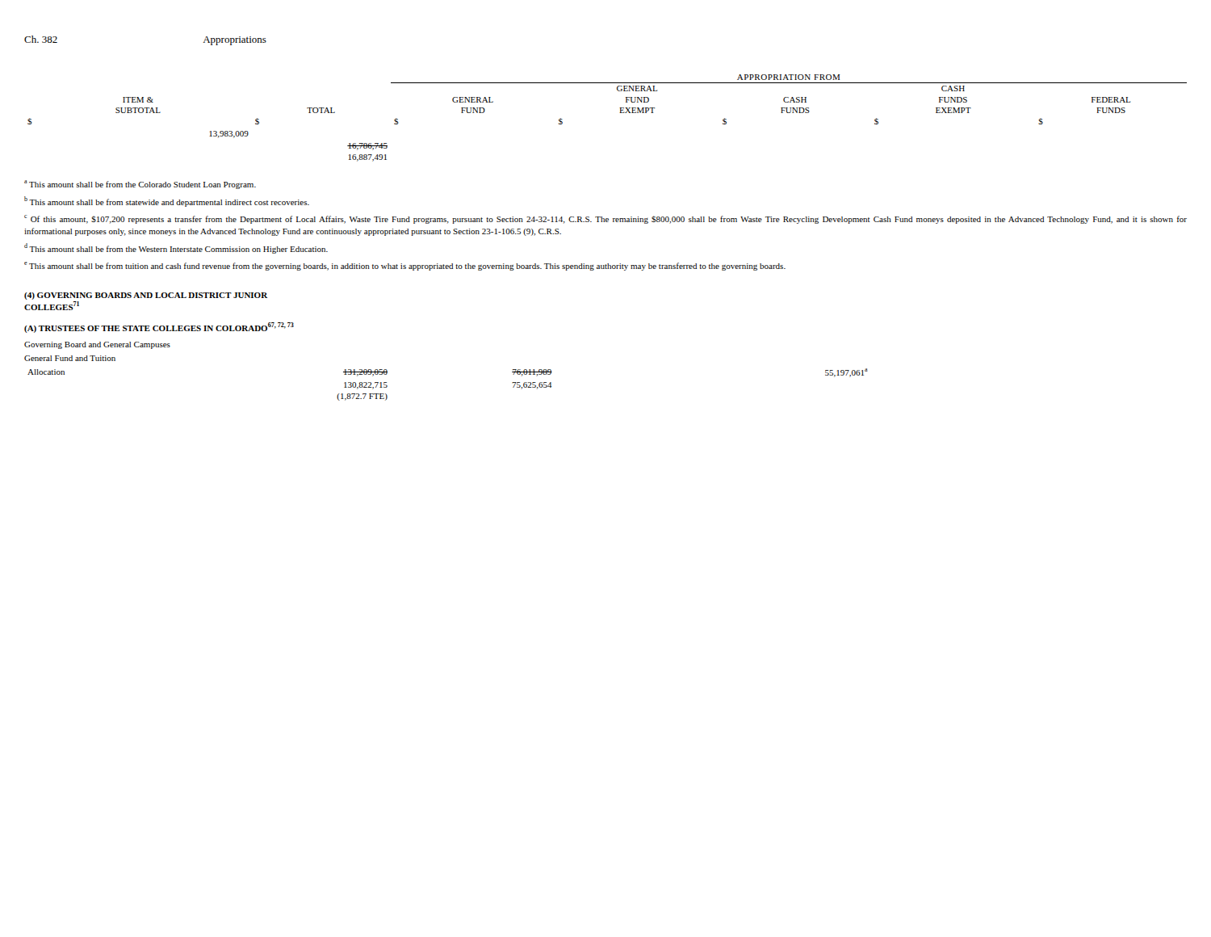Ch. 382
Appropriations
| | | APPROPRIATION FROM |
| ITEM & SUBTOTAL | TOTAL | GENERAL FUND | GENERAL FUND EXEMPT | CASH FUNDS | CASH FUNDS EXEMPT | FEDERAL FUNDS |
| $ | $ | $ | $ | $ | $ | $ |
| 13,983,009 | | | | | | |
| | 16,786,745 | | | | | |
| | 16,887,491 | | | | | |
a This amount shall be from the Colorado Student Loan Program.
b This amount shall be from statewide and departmental indirect cost recoveries.
c Of this amount, $107,200 represents a transfer from the Department of Local Affairs, Waste Tire Fund programs, pursuant to Section 24-32-114, C.R.S. The remaining $800,000 shall be from Waste Tire Recycling Development Cash Fund moneys deposited in the Advanced Technology Fund, and it is shown for informational purposes only, since moneys in the Advanced Technology Fund are continuously appropriated pursuant to Section 23-1-106.5 (9), C.R.S.
d This amount shall be from the Western Interstate Commission on Higher Education.
e This amount shall be from tuition and cash fund revenue from the governing boards, in addition to what is appropriated to the governing boards. This spending authority may be transferred to the governing boards.
(4) GOVERNING BOARDS AND LOCAL DISTRICT JUNIOR
COLLEGES71
(A) TRUSTEES OF THE STATE COLLEGES IN COLORADO67, 72, 73
Governing Board and General Campuses
General Fund and Tuition
| Allocation | 131,209,050 | 76,011,989 | | 55,197,061 a | | |
| | 130,822,715 | 75,625,654 | | | | |
| | (1,872.7 FTE) | | | | | |